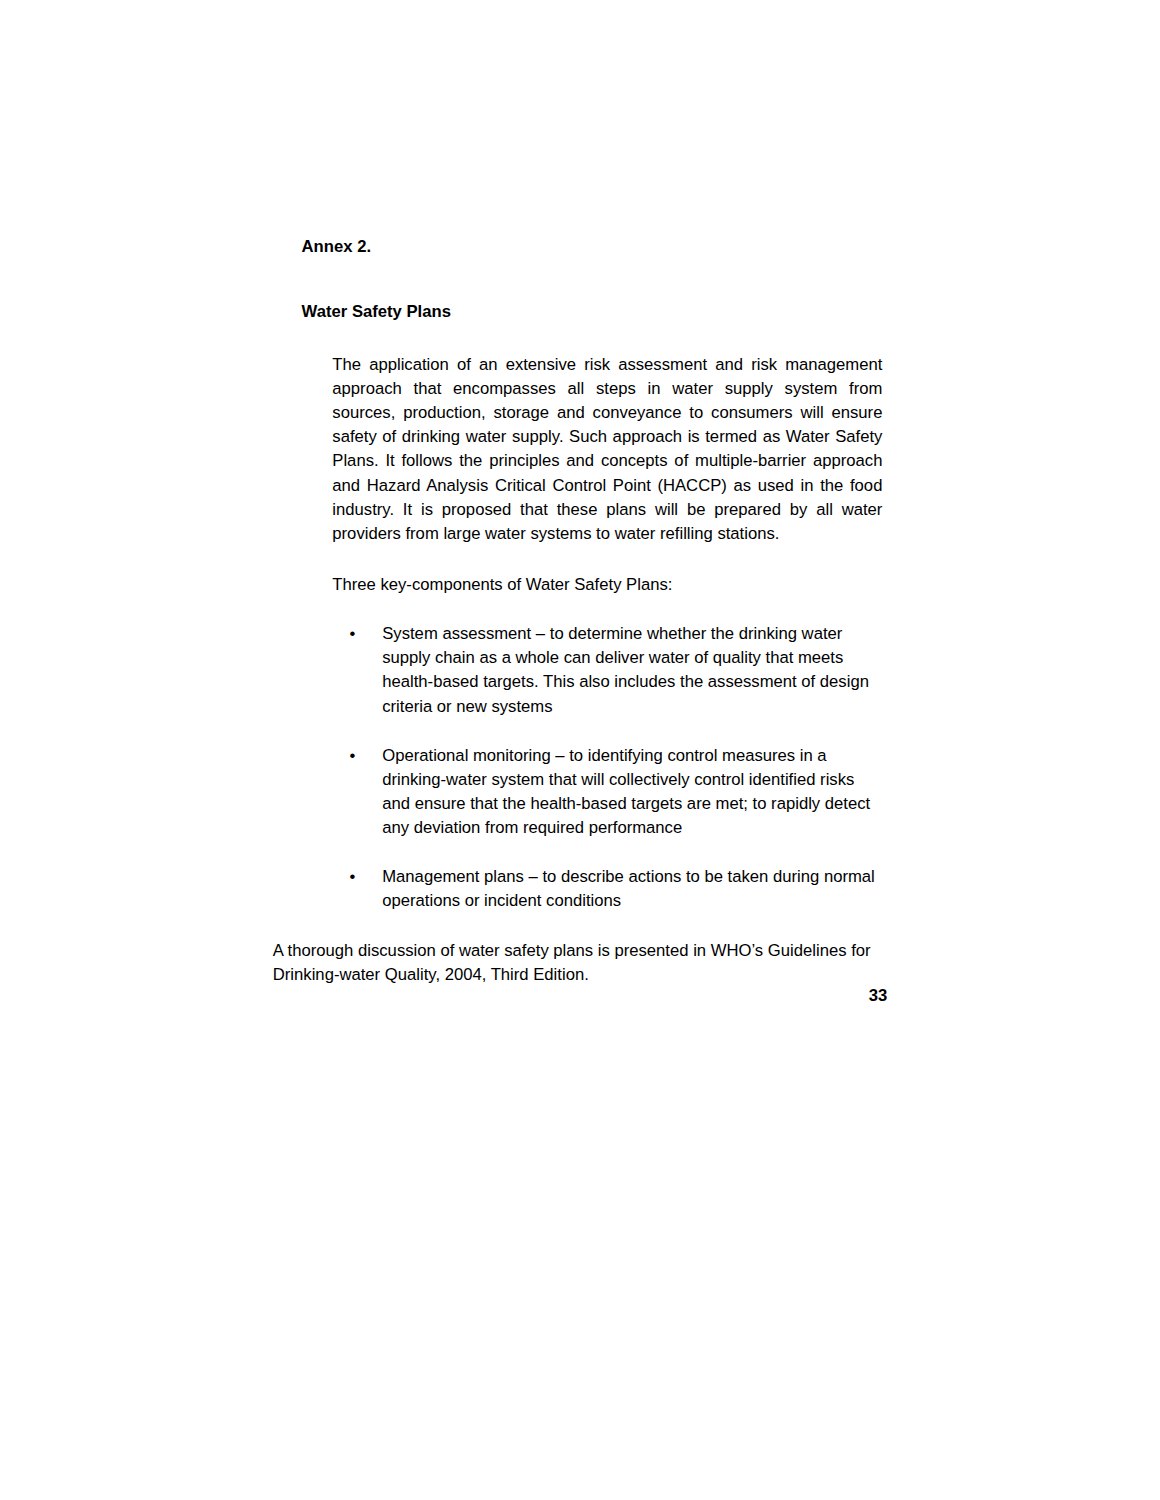Annex 2.
Water Safety Plans
The application of an extensive risk assessment and risk management approach that encompasses all steps in water supply system from sources, production, storage and conveyance to consumers will ensure safety of drinking water supply. Such approach is termed as Water Safety Plans. It follows the principles and concepts of multiple-barrier approach and Hazard Analysis Critical Control Point (HACCP) as used in the food industry. It is proposed that these plans will be prepared by all water providers from large water systems to water refilling stations.
Three key-components of Water Safety Plans:
System assessment – to determine whether the drinking water supply chain as a whole can deliver water of quality that meets health-based targets. This also includes the assessment of design criteria or new systems
Operational monitoring – to identifying control measures in a drinking-water system that will collectively control identified risks and ensure that the health-based targets are met; to rapidly detect any deviation from required performance
Management plans – to describe actions to be taken during normal operations or incident conditions
A thorough discussion of water safety plans is presented in WHO’s Guidelines for Drinking-water Quality, 2004, Third Edition.
33